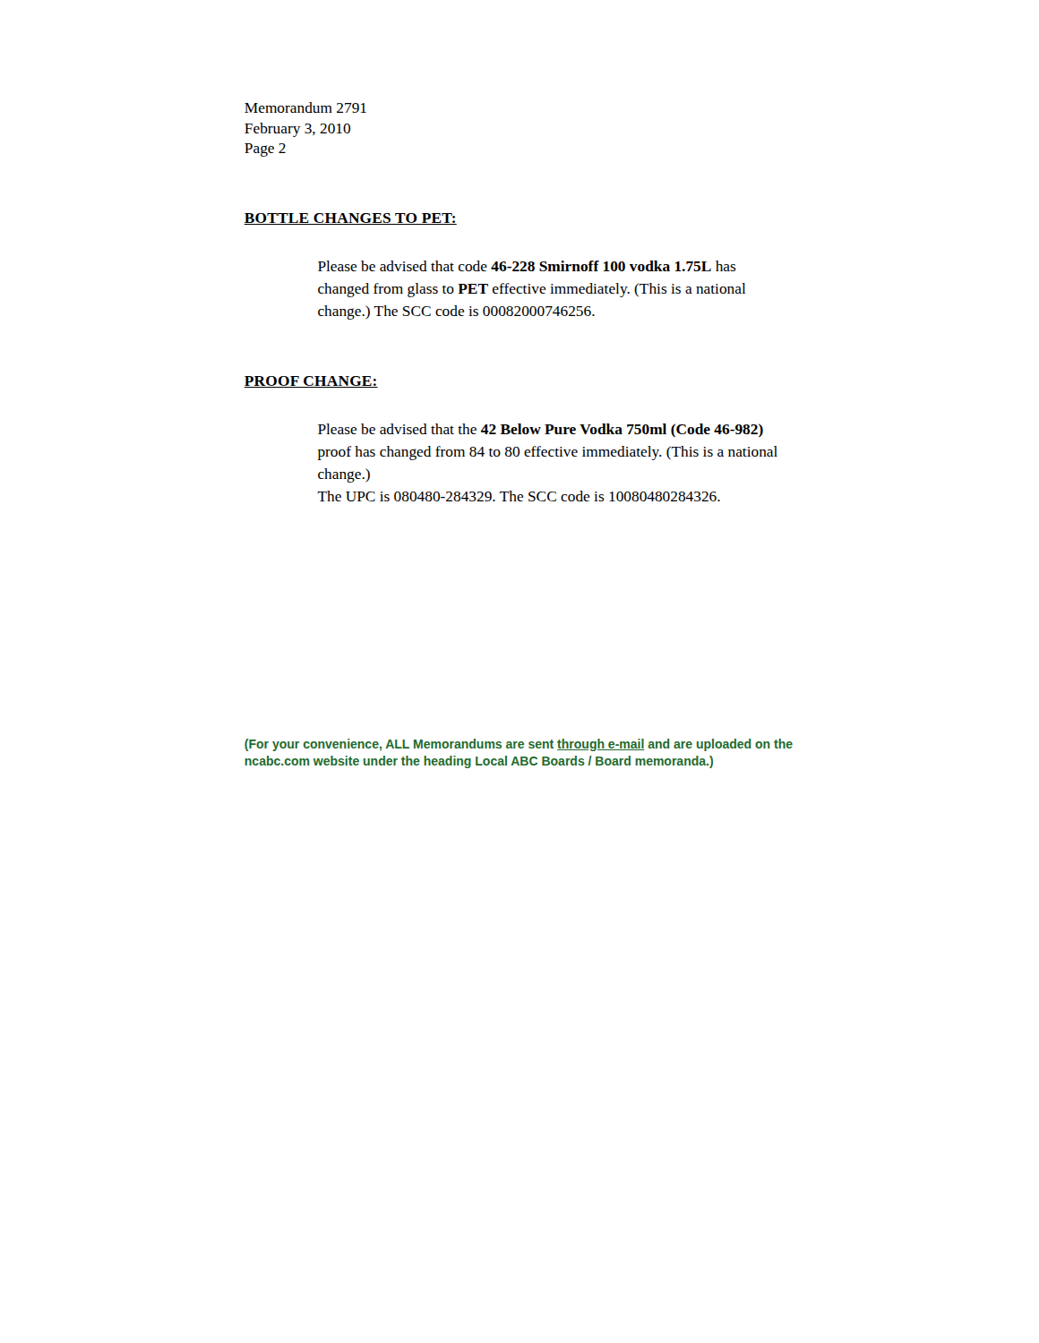Memorandum 2791
February 3, 2010
Page 2
BOTTLE CHANGES TO PET:
Please be advised that code 46-228 Smirnoff 100 vodka 1.75L has changed from glass to PET effective immediately. (This is a national change.) The SCC code is 00082000746256.
PROOF CHANGE:
Please be advised that the 42 Below Pure Vodka 750ml (Code 46-982) proof has changed from 84 to 80 effective immediately. (This is a national change.)
The UPC is 080480-284329. The SCC code is 10080480284326.
(For your convenience, ALL Memorandums are sent through e-mail and are uploaded on the ncabc.com website under the heading Local ABC Boards / Board memoranda.)